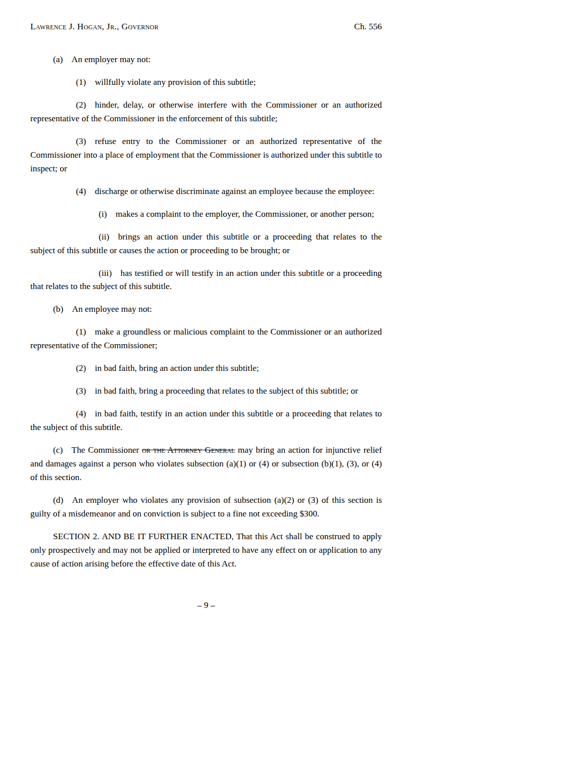Lawrence J. Hogan, Jr., Governor Ch. 556
(a) An employer may not:
(1) willfully violate any provision of this subtitle;
(2) hinder, delay, or otherwise interfere with the Commissioner or an authorized representative of the Commissioner in the enforcement of this subtitle;
(3) refuse entry to the Commissioner or an authorized representative of the Commissioner into a place of employment that the Commissioner is authorized under this subtitle to inspect; or
(4) discharge or otherwise discriminate against an employee because the employee:
(i) makes a complaint to the employer, the Commissioner, or another person;
(ii) brings an action under this subtitle or a proceeding that relates to the subject of this subtitle or causes the action or proceeding to be brought; or
(iii) has testified or will testify in an action under this subtitle or a proceeding that relates to the subject of this subtitle.
(b) An employee may not:
(1) make a groundless or malicious complaint to the Commissioner or an authorized representative of the Commissioner;
(2) in bad faith, bring an action under this subtitle;
(3) in bad faith, bring a proceeding that relates to the subject of this subtitle; or
(4) in bad faith, testify in an action under this subtitle or a proceeding that relates to the subject of this subtitle.
(c) The Commissioner or the Attorney General may bring an action for injunctive relief and damages against a person who violates subsection (a)(1) or (4) or subsection (b)(1), (3), or (4) of this section.
(d) An employer who violates any provision of subsection (a)(2) or (3) of this section is guilty of a misdemeanor and on conviction is subject to a fine not exceeding $300.
SECTION 2. AND BE IT FURTHER ENACTED, That this Act shall be construed to apply only prospectively and may not be applied or interpreted to have any effect on or application to any cause of action arising before the effective date of this Act.
– 9 –